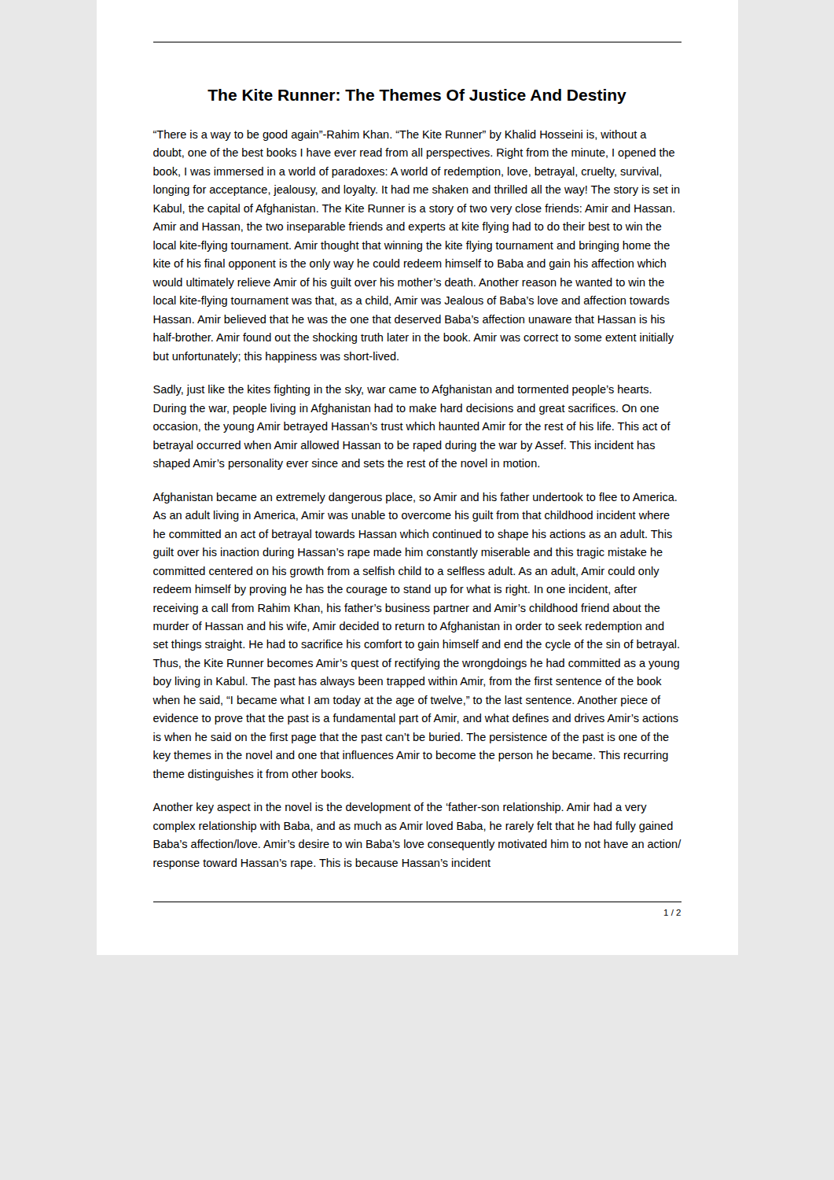The Kite Runner: The Themes Of Justice And Destiny
“There is a way to be good again”-Rahim Khan. “The Kite Runner” by Khalid Hosseini is, without a doubt, one of the best books I have ever read from all perspectives. Right from the minute, I opened the book, I was immersed in a world of paradoxes: A world of redemption, love, betrayal, cruelty, survival, longing for acceptance, jealousy, and loyalty. It had me shaken and thrilled all the way! The story is set in Kabul, the capital of Afghanistan. The Kite Runner is a story of two very close friends: Amir and Hassan. Amir and Hassan, the two inseparable friends and experts at kite flying had to do their best to win the local kite-flying tournament. Amir thought that winning the kite flying tournament and bringing home the kite of his final opponent is the only way he could redeem himself to Baba and gain his affection which would ultimately relieve Amir of his guilt over his mother’s death. Another reason he wanted to win the local kite-flying tournament was that, as a child, Amir was Jealous of Baba’s love and affection towards Hassan. Amir believed that he was the one that deserved Baba’s affection unaware that Hassan is his half-brother. Amir found out the shocking truth later in the book. Amir was correct to some extent initially but unfortunately; this happiness was short-lived.
Sadly, just like the kites fighting in the sky, war came to Afghanistan and tormented people’s hearts. During the war, people living in Afghanistan had to make hard decisions and great sacrifices. On one occasion, the young Amir betrayed Hassan’s trust which haunted Amir for the rest of his life. This act of betrayal occurred when Amir allowed Hassan to be raped during the war by Assef. This incident has shaped Amir’s personality ever since and sets the rest of the novel in motion.
Afghanistan became an extremely dangerous place, so Amir and his father undertook to flee to America. As an adult living in America, Amir was unable to overcome his guilt from that childhood incident where he committed an act of betrayal towards Hassan which continued to shape his actions as an adult. This guilt over his inaction during Hassan’s rape made him constantly miserable and this tragic mistake he committed centered on his growth from a selfish child to a selfless adult. As an adult, Amir could only redeem himself by proving he has the courage to stand up for what is right. In one incident, after receiving a call from Rahim Khan, his father’s business partner and Amir’s childhood friend about the murder of Hassan and his wife, Amir decided to return to Afghanistan in order to seek redemption and set things straight. He had to sacrifice his comfort to gain himself and end the cycle of the sin of betrayal. Thus, the Kite Runner becomes Amir’s quest of rectifying the wrongdoings he had committed as a young boy living in Kabul. The past has always been trapped within Amir, from the first sentence of the book when he said, “I became what I am today at the age of twelve,” to the last sentence. Another piece of evidence to prove that the past is a fundamental part of Amir, and what defines and drives Amir’s actions is when he said on the first page that the past can’t be buried. The persistence of the past is one of the key themes in the novel and one that influences Amir to become the person he became. This recurring theme distinguishes it from other books.
Another key aspect in the novel is the development of the ‘father-son relationship. Amir had a very complex relationship with Baba, and as much as Amir loved Baba, he rarely felt that he had fully gained Baba’s affection/love. Amir’s desire to win Baba’s love consequently motivated him to not have an action/ response toward Hassan’s rape. This is because Hassan’s incident
1 / 2